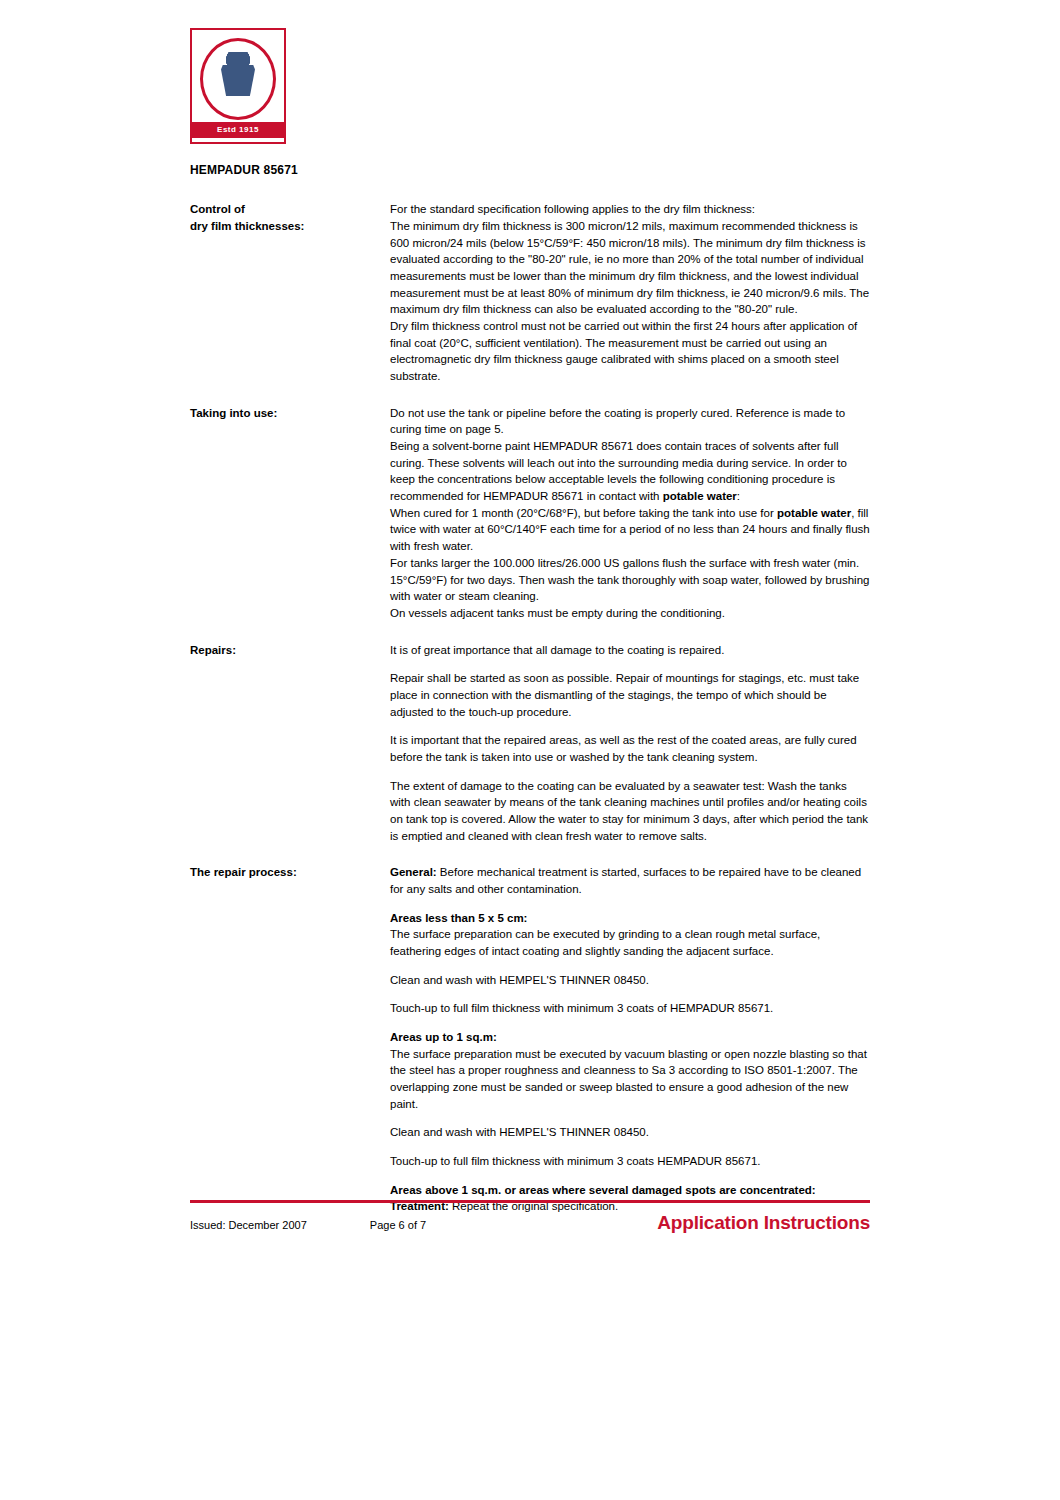Estd 1915
HEMPADUR 85671
| Control of dry film thicknesses: | For the standard specification following applies to the dry film thickness: The minimum dry film thickness is 300 micron/12 mils, maximum recommended thickness is 600 micron/24 mils (below 15°C/59°F: 450 micron/18 mils). The minimum dry film thickness is evaluated according to the "80-20" rule, ie no more than 20% of the total number of individual measurements must be lower than the minimum dry film thickness, and the lowest individual measurement must be at least 80% of minimum dry film thickness, ie 240 micron/9.6 mils. The maximum dry film thickness can also be evaluated according to the "80-20" rule. Dry film thickness control must not be carried out within the first 24 hours after application of final coat (20°C, sufficient ventilation). The measurement must be carried out using an electromagnetic dry film thickness gauge calibrated with shims placed on a smooth steel substrate. |
| Taking into use: | Do not use the tank or pipeline before the coating is properly cured. Reference is made to curing time on page 5. Being a solvent-borne paint HEMPADUR 85671 does contain traces of solvents after full curing. These solvents will leach out into the surrounding media during service. In order to keep the concentrations below acceptable levels the following conditioning procedure is recommended for HEMPADUR 85671 in contact with potable water : When cured for 1 month (20°C/68°F), but before taking the tank into use for potable water , fill twice with water at 60°C/140°F each time for a period of no less than 24 hours and finally flush with fresh water. For tanks larger the 100.000 litres/26.000 US gallons flush the surface with fresh water (min. 15°C/59°F) for two days. Then wash the tank thoroughly with soap water, followed by brushing with water or steam cleaning. On vessels adjacent tanks must be empty during the conditioning. |
| Repairs: | It is of great importance that all damage to the coating is repaired. Repair shall be started as soon as possible. Repair of mountings for stagings, etc. must take place in connection with the dismantling of the stagings, the tempo of which should be adjusted to the touch-up procedure. It is important that the repaired areas, as well as the rest of the coated areas, are fully cured before the tank is taken into use or washed by the tank cleaning system. The extent of damage to the coating can be evaluated by a seawater test: Wash the tanks with clean seawater by means of the tank cleaning machines until profiles and/or heating coils on tank top is covered. Allow the water to stay for minimum 3 days, after which period the tank is emptied and cleaned with clean fresh water to remove salts. |
| The repair process: | General: Before mechanical treatment is started, surfaces to be repaired have to be cleaned for any salts and other contamination. Areas less than 5 x 5 cm: The surface preparation can be executed by grinding to a clean rough metal surface, feathering edges of intact coating and slightly sanding the adjacent surface. Clean and wash with HEMPEL'S THINNER 08450. Touch-up to full film thickness with minimum 3 coats of HEMPADUR 85671. Areas up to 1 sq.m: The surface preparation must be executed by vacuum blasting or open nozzle blasting so that the steel has a proper roughness and cleanness to Sa 3 according to ISO 8501-1:2007. The overlapping zone must be sanded or sweep blasted to ensure a good adhesion of the new paint. Clean and wash with HEMPEL'S THINNER 08450. Touch-up to full film thickness with minimum 3 coats HEMPADUR 85671. Areas above 1 sq.m. or areas where several damaged spots are concentrated: Treatment: Repeat the original specification. |
Issued: December 2007 Page 6 of 7
Application Instructions